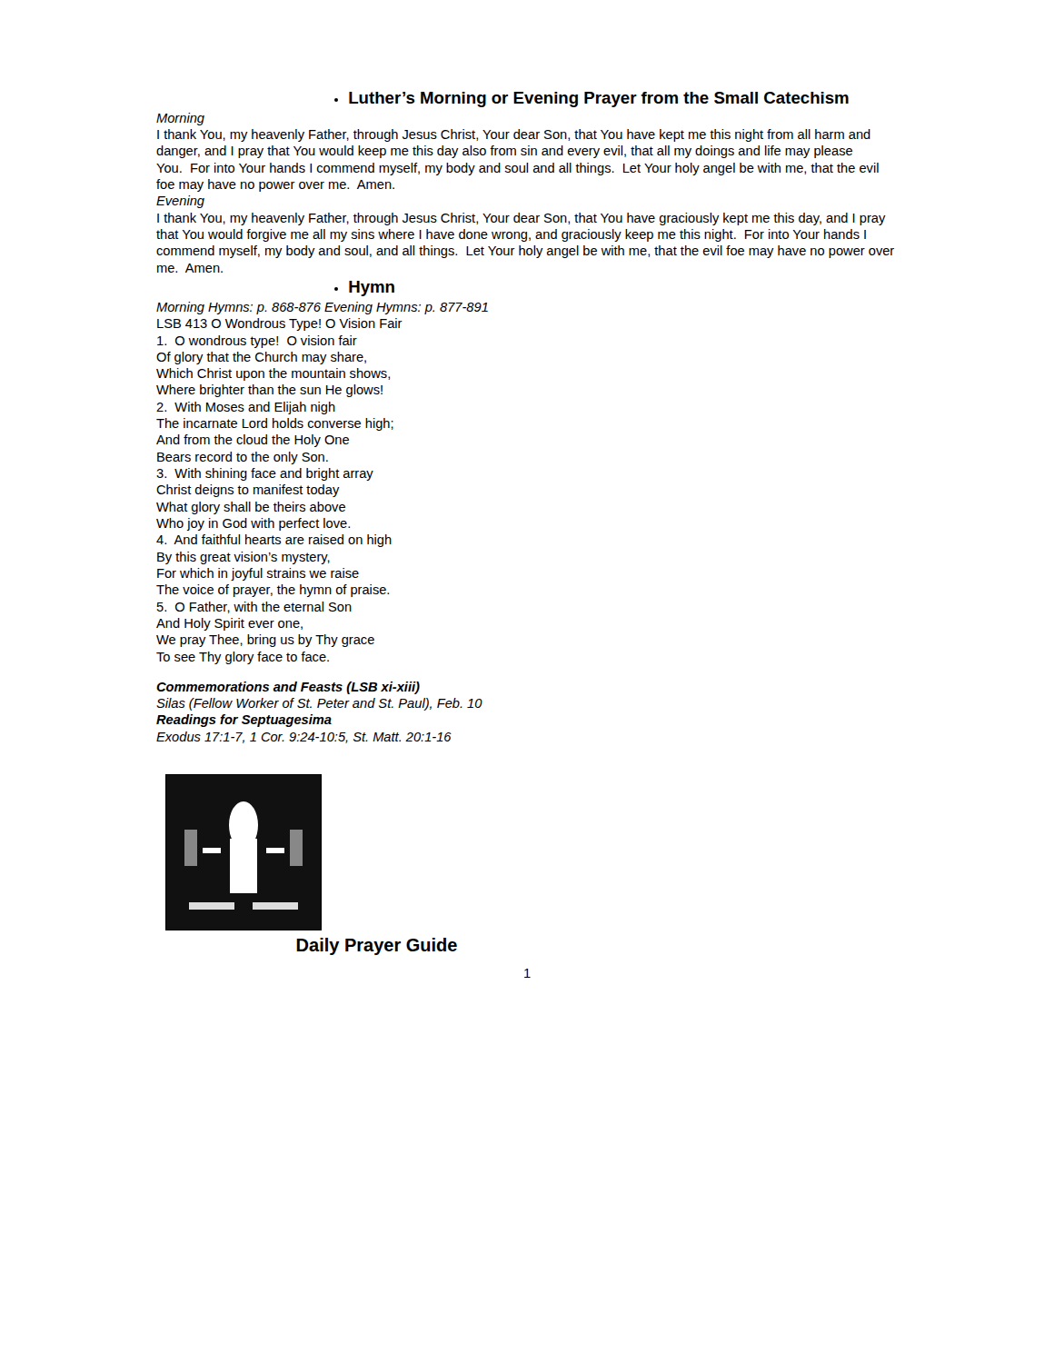Luther’s Morning or Evening Prayer from the Small Catechism
Morning
I thank You, my heavenly Father, through Jesus Christ, Your dear Son, that You have kept me this night from all harm and danger, and I pray that You would keep me this day also from sin and every evil, that all my doings and life may please
You. For into Your hands I commend myself, my body and soul and all things. Let Your holy angel be with me, that the evil foe may have no power over me. Amen.
Evening
I thank You, my heavenly Father, through Jesus Christ, Your dear Son, that You have graciously kept me this day, and I pray that You would forgive me all my sins where I have done wrong, and graciously keep me this night. For into Your hands I commend myself, my body and soul, and all things. Let Your holy angel be with me, that the evil foe may have no power over me. Amen.
Hymn
Morning Hymns: p. 868-876 Evening Hymns: p. 877-891
LSB 413 O Wondrous Type! O Vision Fair
1. O wondrous type! O vision fair
Of glory that the Church may share,
Which Christ upon the mountain shows,
Where brighter than the sun He glows!
2. With Moses and Elijah nigh
The incarnate Lord holds converse high;
And from the cloud the Holy One
Bears record to the only Son.
3. With shining face and bright array
Christ deigns to manifest today
What glory shall be theirs above
Who joy in God with perfect love.
4. And faithful hearts are raised on high
By this great vision’s mystery,
For which in joyful strains we raise
The voice of prayer, the hymn of praise.
5. O Father, with the eternal Son
And Holy Spirit ever one,
We pray Thee, bring us by Thy grace
To see Thy glory face to face.
Commemorations and Feasts (LSB xi-xiii)
Silas (Fellow Worker of St. Peter and St. Paul), Feb. 10
Readings for Septuagesima
Exodus 17:1-7, 1 Cor. 9:24-10:5, St. Matt. 20:1-16
Daily Prayer Guide
1